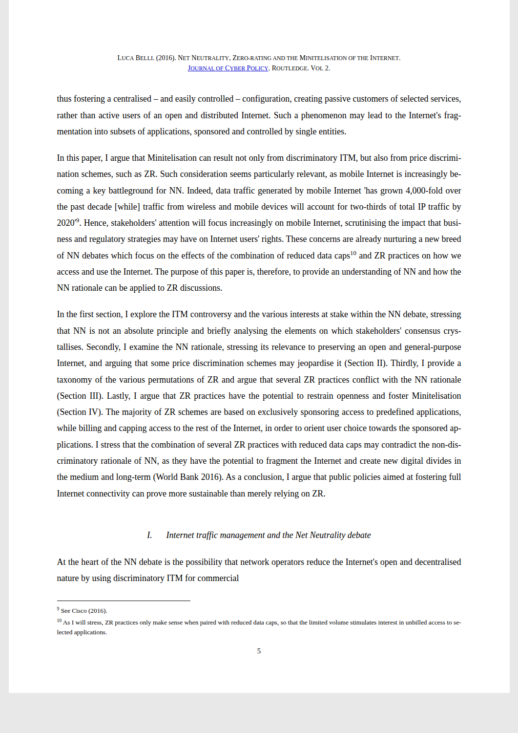LUCA BELLI. (2016). NET NEUTRALITY, ZERO-RATING AND THE MINITELISATION OF THE INTERNET. JOURNAL OF CYBER POLICY. ROUTLEDGE. VOL 2.
thus fostering a centralised – and easily controlled – configuration, creating passive customers of selected services, rather than active users of an open and distributed Internet. Such a phenomenon may lead to the Internet's fragmentation into subsets of applications, sponsored and controlled by single entities.
In this paper, I argue that Minitelisation can result not only from discriminatory ITM, but also from price discrimination schemes, such as ZR. Such consideration seems particularly relevant, as mobile Internet is increasingly becoming a key battleground for NN. Indeed, data traffic generated by mobile Internet 'has grown 4,000-fold over the past decade [while] traffic from wireless and mobile devices will account for two-thirds of total IP traffic by 2020'9. Hence, stakeholders' attention will focus increasingly on mobile Internet, scrutinising the impact that business and regulatory strategies may have on Internet users' rights. These concerns are already nurturing a new breed of NN debates which focus on the effects of the combination of reduced data caps10 and ZR practices on how we access and use the Internet. The purpose of this paper is, therefore, to provide an understanding of NN and how the NN rationale can be applied to ZR discussions.
In the first section, I explore the ITM controversy and the various interests at stake within the NN debate, stressing that NN is not an absolute principle and briefly analysing the elements on which stakeholders' consensus crystallises. Secondly, I examine the NN rationale, stressing its relevance to preserving an open and general-purpose Internet, and arguing that some price discrimination schemes may jeopardise it (Section II). Thirdly, I provide a taxonomy of the various permutations of ZR and argue that several ZR practices conflict with the NN rationale (Section III). Lastly, I argue that ZR practices have the potential to restrain openness and foster Minitelisation (Section IV). The majority of ZR schemes are based on exclusively sponsoring access to predefined applications, while billing and capping access to the rest of the Internet, in order to orient user choice towards the sponsored applications. I stress that the combination of several ZR practices with reduced data caps may contradict the non-discriminatory rationale of NN, as they have the potential to fragment the Internet and create new digital divides in the medium and long-term (World Bank 2016). As a conclusion, I argue that public policies aimed at fostering full Internet connectivity can prove more sustainable than merely relying on ZR.
I. Internet traffic management and the Net Neutrality debate
At the heart of the NN debate is the possibility that network operators reduce the Internet's open and decentralised nature by using discriminatory ITM for commercial
9 See Cisco (2016).
10 As I will stress, ZR practices only make sense when paired with reduced data caps, so that the limited volume stimulates interest in unbilled access to selected applications.
5